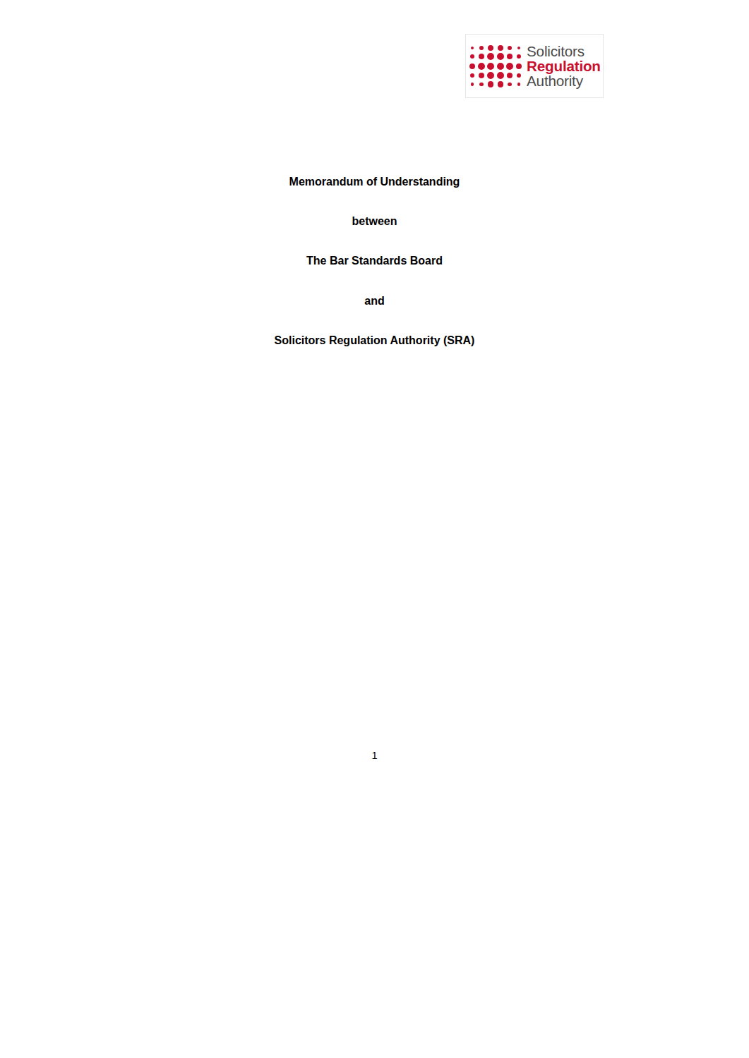Solicitors
Regulation
Authority
Memorandum of Understanding
between
The Bar Standards Board
and
Solicitors Regulation Authority (SRA)
1